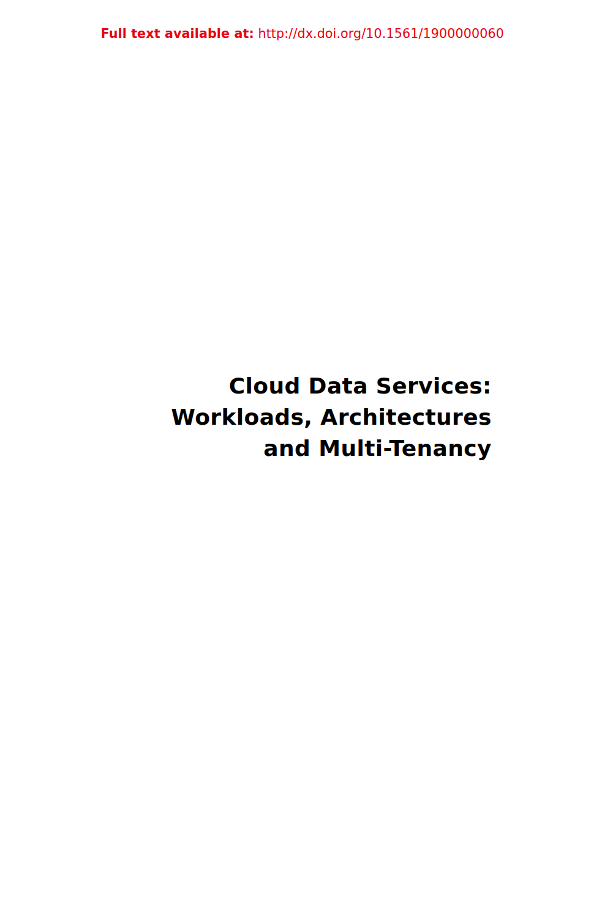Full text available at: http://dx.doi.org/10.1561/1900000060
Cloud Data Services: Workloads, Architectures and Multi-Tenancy